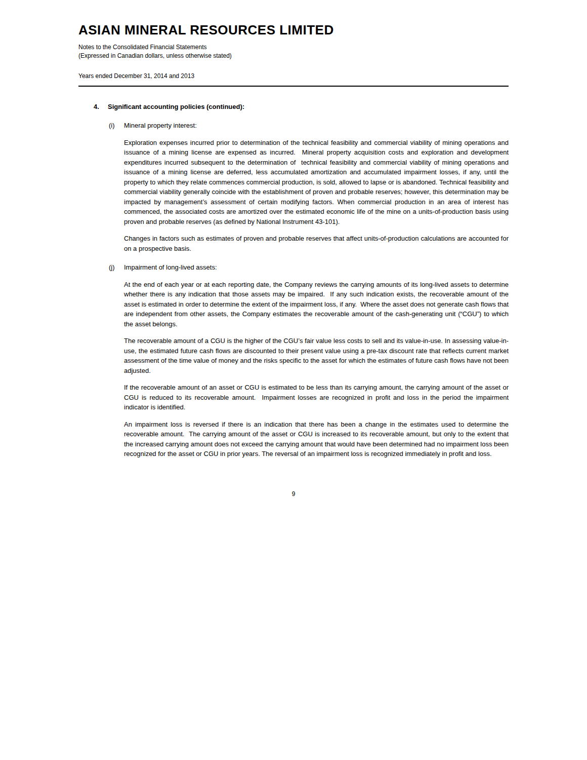ASIAN MINERAL RESOURCES LIMITED
Notes to the Consolidated Financial Statements
(Expressed in Canadian dollars, unless otherwise stated)
Years ended December 31, 2014 and 2013
4. Significant accounting policies (continued):
(i) Mineral property interest:
Exploration expenses incurred prior to determination of the technical feasibility and commercial viability of mining operations and issuance of a mining license are expensed as incurred. Mineral property acquisition costs and exploration and development expenditures incurred subsequent to the determination of technical feasibility and commercial viability of mining operations and issuance of a mining license are deferred, less accumulated amortization and accumulated impairment losses, if any, until the property to which they relate commences commercial production, is sold, allowed to lapse or is abandoned. Technical feasibility and commercial viability generally coincide with the establishment of proven and probable reserves; however, this determination may be impacted by management’s assessment of certain modifying factors. When commercial production in an area of interest has commenced, the associated costs are amortized over the estimated economic life of the mine on a units-of-production basis using proven and probable reserves (as defined by National Instrument 43-101).
Changes in factors such as estimates of proven and probable reserves that affect units-of-production calculations are accounted for on a prospective basis.
(j) Impairment of long-lived assets:
At the end of each year or at each reporting date, the Company reviews the carrying amounts of its long-lived assets to determine whether there is any indication that those assets may be impaired. If any such indication exists, the recoverable amount of the asset is estimated in order to determine the extent of the impairment loss, if any. Where the asset does not generate cash flows that are independent from other assets, the Company estimates the recoverable amount of the cash-generating unit (“CGU”) to which the asset belongs.
The recoverable amount of a CGU is the higher of the CGU’s fair value less costs to sell and its value-in-use. In assessing value-in-use, the estimated future cash flows are discounted to their present value using a pre-tax discount rate that reflects current market assessment of the time value of money and the risks specific to the asset for which the estimates of future cash flows have not been adjusted.
If the recoverable amount of an asset or CGU is estimated to be less than its carrying amount, the carrying amount of the asset or CGU is reduced to its recoverable amount. Impairment losses are recognized in profit and loss in the period the impairment indicator is identified.
An impairment loss is reversed if there is an indication that there has been a change in the estimates used to determine the recoverable amount. The carrying amount of the asset or CGU is increased to its recoverable amount, but only to the extent that the increased carrying amount does not exceed the carrying amount that would have been determined had no impairment loss been recognized for the asset or CGU in prior years. The reversal of an impairment loss is recognized immediately in profit and loss.
9